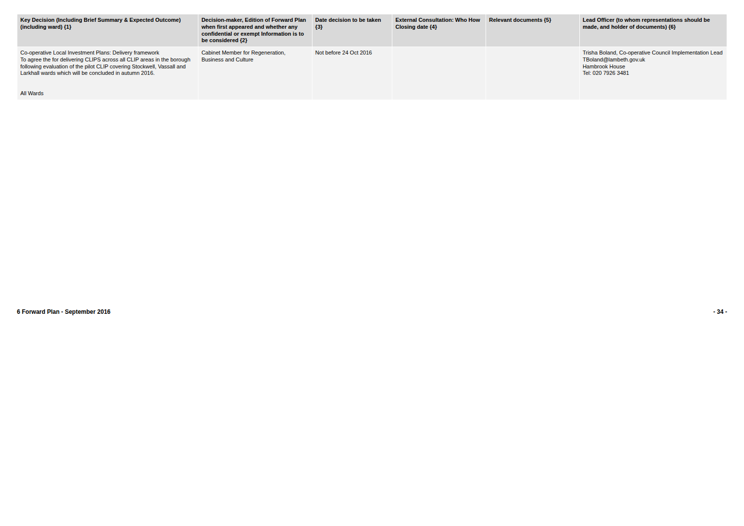| Key Decision (Including Brief Summary & Expected Outcome) (including ward) {1} | Decision-maker, Edition of Forward Plan when first appeared and whether any confidential or exempt Information is to be considered {2} | Date decision to be taken {3} | External Consultation: Who How Closing date {4} | Relevant documents {5} | Lead Officer (to whom representations should be made, and holder of documents) {6} |
| --- | --- | --- | --- | --- | --- |
| Co-operative Local Investment Plans: Delivery framework To agree the for delivering CLIPS across all CLIP areas in the borough following evaluation of the pilot CLIP covering Stockwell, Vassall and Larkhall wards which will be concluded in autumn 2016. All Wards | Cabinet Member for Regeneration, Business and Culture | Not before 24 Oct 2016 | | | Trisha Boland, Co-operative Council Implementation Lead TBoland@lambeth.gov.uk Hambrook House Tel: 020 7926 3481 |
6 Forward Plan - September 2016 - 34 -